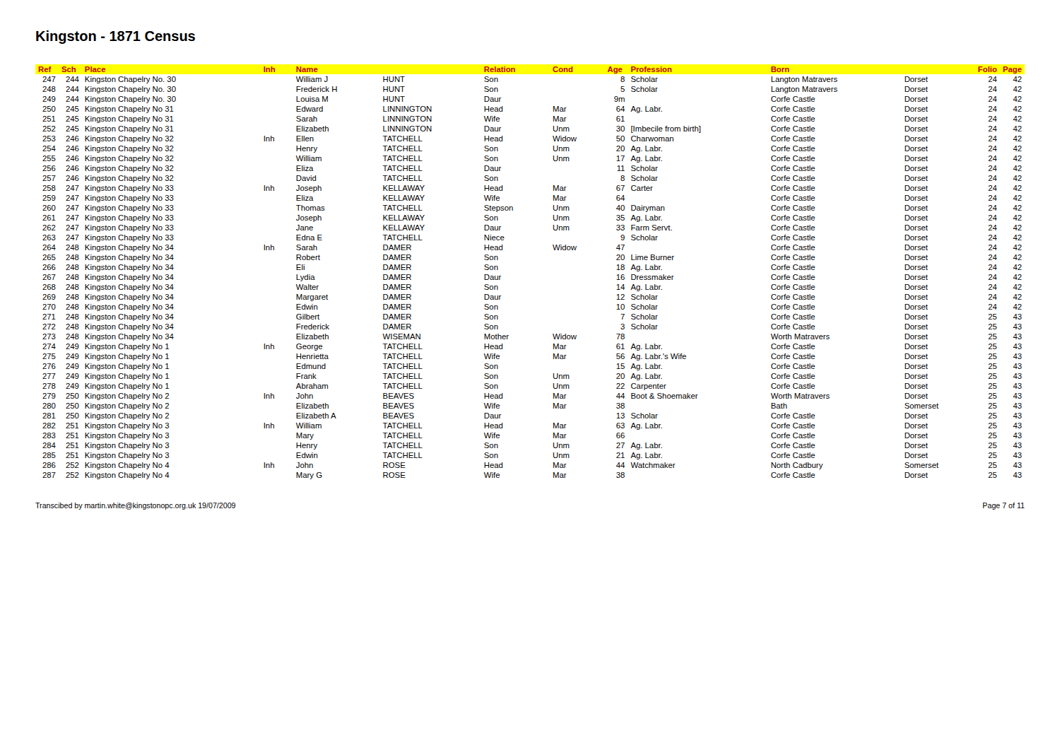Kingston - 1871 Census
| Ref | Sch | Place | Inh | Name | | Relation | Cond | Age | Profession | Born | | Folio | Page |
| --- | --- | --- | --- | --- | --- | --- | --- | --- | --- | --- | --- | --- | --- |
| 247 | 244 | Kingston Chapelry No. 30 | | William J | HUNT | Son | | 8 | Scholar | Langton Matravers | Dorset | 24 | 42 |
| 248 | 244 | Kingston Chapelry No. 30 | | Frederick H | HUNT | Son | | 5 | Scholar | Langton Matravers | Dorset | 24 | 42 |
| 249 | 244 | Kingston Chapelry No. 30 | | Louisa M | HUNT | Daur | | 9m | | Corfe Castle | Dorset | 24 | 42 |
| 250 | 245 | Kingston Chapelry No 31 | | Edward | LINNINGTON | Head | Mar | 64 | Ag. Labr. | Corfe Castle | Dorset | 24 | 42 |
| 251 | 245 | Kingston Chapelry No 31 | | Sarah | LINNINGTON | Wife | Mar | 61 | | Corfe Castle | Dorset | 24 | 42 |
| 252 | 245 | Kingston Chapelry No 31 | | Elizabeth | LINNINGTON | Daur | Unm | 30 | [Imbecile from birth] | Corfe Castle | Dorset | 24 | 42 |
| 253 | 246 | Kingston Chapelry No 32 | Inh | Ellen | TATCHELL | Head | Widow | 50 | Charwoman | Corfe Castle | Dorset | 24 | 42 |
| 254 | 246 | Kingston Chapelry No 32 | | Henry | TATCHELL | Son | Unm | 20 | Ag. Labr. | Corfe Castle | Dorset | 24 | 42 |
| 255 | 246 | Kingston Chapelry No 32 | | William | TATCHELL | Son | Unm | 17 | Ag. Labr. | Corfe Castle | Dorset | 24 | 42 |
| 256 | 246 | Kingston Chapelry No 32 | | Eliza | TATCHELL | Daur | | 11 | Scholar | Corfe Castle | Dorset | 24 | 42 |
| 257 | 246 | Kingston Chapelry No 32 | | David | TATCHELL | Son | | 8 | Scholar | Corfe Castle | Dorset | 24 | 42 |
| 258 | 247 | Kingston Chapelry No 33 | Inh | Joseph | KELLAWAY | Head | Mar | 67 | Carter | Corfe Castle | Dorset | 24 | 42 |
| 259 | 247 | Kingston Chapelry No 33 | | Eliza | KELLAWAY | Wife | Mar | 64 | | Corfe Castle | Dorset | 24 | 42 |
| 260 | 247 | Kingston Chapelry No 33 | | Thomas | TATCHELL | Stepson | Unm | 40 | Dairyman | Corfe Castle | Dorset | 24 | 42 |
| 261 | 247 | Kingston Chapelry No 33 | | Joseph | KELLAWAY | Son | Unm | 35 | Ag. Labr. | Corfe Castle | Dorset | 24 | 42 |
| 262 | 247 | Kingston Chapelry No 33 | | Jane | KELLAWAY | Daur | Unm | 33 | Farm Servt. | Corfe Castle | Dorset | 24 | 42 |
| 263 | 247 | Kingston Chapelry No 33 | | Edna E | TATCHELL | Niece | | 9 | Scholar | Corfe Castle | Dorset | 24 | 42 |
| 264 | 248 | Kingston Chapelry No 34 | Inh | Sarah | DAMER | Head | Widow | 47 | | Corfe Castle | Dorset | 24 | 42 |
| 265 | 248 | Kingston Chapelry No 34 | | Robert | DAMER | Son | | 20 | Lime Burner | Corfe Castle | Dorset | 24 | 42 |
| 266 | 248 | Kingston Chapelry No 34 | | Eli | DAMER | Son | | 18 | Ag. Labr. | Corfe Castle | Dorset | 24 | 42 |
| 267 | 248 | Kingston Chapelry No 34 | | Lydia | DAMER | Daur | | 16 | Dressmaker | Corfe Castle | Dorset | 24 | 42 |
| 268 | 248 | Kingston Chapelry No 34 | | Walter | DAMER | Son | | 14 | Ag. Labr. | Corfe Castle | Dorset | 24 | 42 |
| 269 | 248 | Kingston Chapelry No 34 | | Margaret | DAMER | Daur | | 12 | Scholar | Corfe Castle | Dorset | 24 | 42 |
| 270 | 248 | Kingston Chapelry No 34 | | Edwin | DAMER | Son | | 10 | Scholar | Corfe Castle | Dorset | 24 | 42 |
| 271 | 248 | Kingston Chapelry No 34 | | Gilbert | DAMER | Son | | 7 | Scholar | Corfe Castle | Dorset | 25 | 43 |
| 272 | 248 | Kingston Chapelry No 34 | | Frederick | DAMER | Son | | 3 | Scholar | Corfe Castle | Dorset | 25 | 43 |
| 273 | 248 | Kingston Chapelry No 34 | | Elizabeth | WISEMAN | Mother | Widow | 78 | | Worth Matravers | Dorset | 25 | 43 |
| 274 | 249 | Kingston Chapelry No 1 | Inh | George | TATCHELL | Head | Mar | 61 | Ag. Labr. | Corfe Castle | Dorset | 25 | 43 |
| 275 | 249 | Kingston Chapelry No 1 | | Henrietta | TATCHELL | Wife | Mar | 56 | Ag. Labr.'s Wife | Corfe Castle | Dorset | 25 | 43 |
| 276 | 249 | Kingston Chapelry No 1 | | Edmund | TATCHELL | Son | | 15 | Ag. Labr. | Corfe Castle | Dorset | 25 | 43 |
| 277 | 249 | Kingston Chapelry No 1 | | Frank | TATCHELL | Son | Unm | 20 | Ag. Labr. | Corfe Castle | Dorset | 25 | 43 |
| 278 | 249 | Kingston Chapelry No 1 | | Abraham | TATCHELL | Son | Unm | 22 | Carpenter | Corfe Castle | Dorset | 25 | 43 |
| 279 | 250 | Kingston Chapelry No 2 | Inh | John | BEAVES | Head | Mar | 44 | Boot & Shoemaker | Worth Matravers | Dorset | 25 | 43 |
| 280 | 250 | Kingston Chapelry No 2 | | Elizabeth | BEAVES | Wife | Mar | 38 | | Bath | Somerset | 25 | 43 |
| 281 | 250 | Kingston Chapelry No 2 | | Elizabeth A | BEAVES | Daur | | 13 | Scholar | Corfe Castle | Dorset | 25 | 43 |
| 282 | 251 | Kingston Chapelry No 3 | Inh | William | TATCHELL | Head | Mar | 63 | Ag. Labr. | Corfe Castle | Dorset | 25 | 43 |
| 283 | 251 | Kingston Chapelry No 3 | | Mary | TATCHELL | Wife | Mar | 66 | | Corfe Castle | Dorset | 25 | 43 |
| 284 | 251 | Kingston Chapelry No 3 | | Henry | TATCHELL | Son | Unm | 27 | Ag. Labr. | Corfe Castle | Dorset | 25 | 43 |
| 285 | 251 | Kingston Chapelry No 3 | | Edwin | TATCHELL | Son | Unm | 21 | Ag. Labr. | Corfe Castle | Dorset | 25 | 43 |
| 286 | 252 | Kingston Chapelry No 4 | Inh | John | ROSE | Head | Mar | 44 | Watchmaker | North Cadbury | Somerset | 25 | 43 |
| 287 | 252 | Kingston Chapelry No 4 | | Mary G | ROSE | Wife | Mar | 38 | | Corfe Castle | Dorset | 25 | 43 |
Transcibed by martin.white@kingstonopc.org.uk 19/07/2009 Page 7 of 11